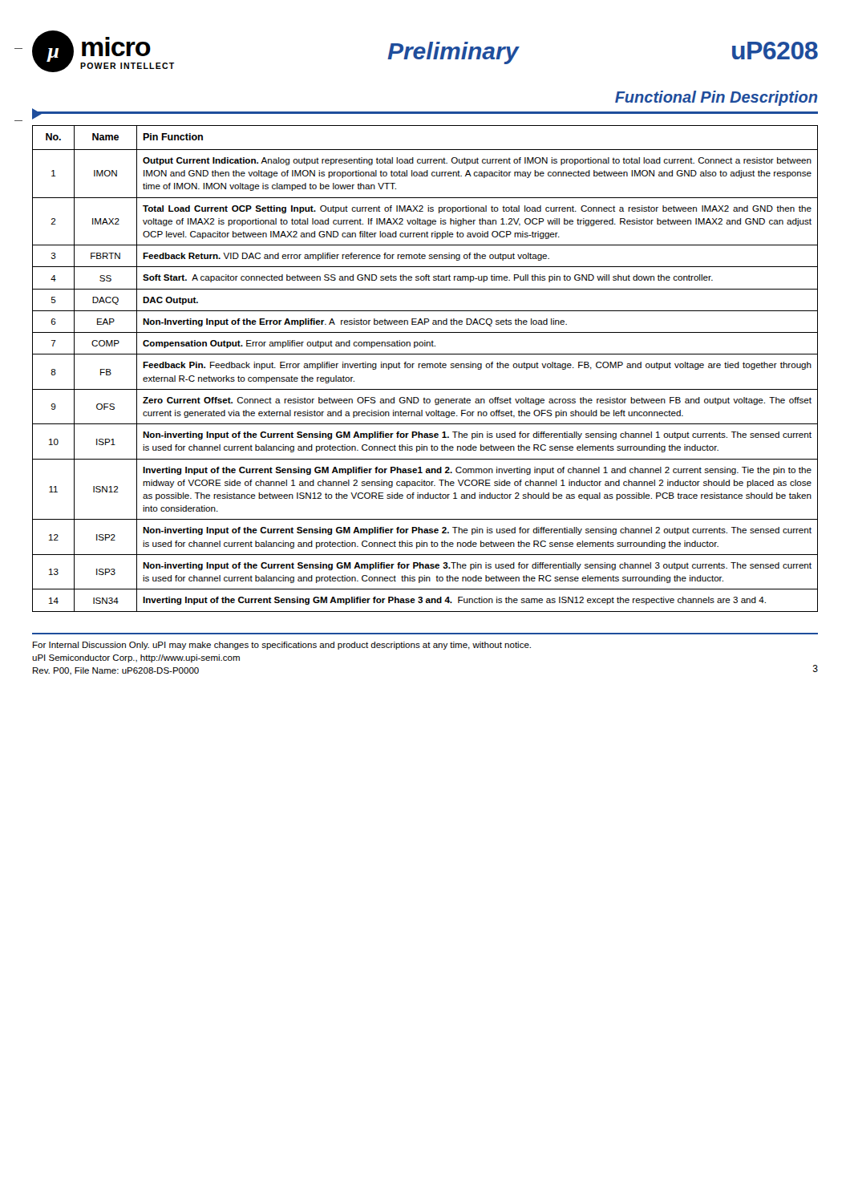µ
micro
POWER INTELLECT
Preliminary
uP6208
Functional Pin Description
| No. | Name | Pin Function |
| --- | --- | --- |
| 1 | IMON | Output Current Indication. Analog output representing total load current. Output current of IMON is proportional to total load current. Connect a resistor between IMON and GND then the voltage of IMON is proportional to total load current. A capacitor may be connected between IMON and GND also to adjust the response time of IMON. IMON voltage is clamped to be lower than VTT. |
| 2 | IMAX2 | Total Load Current OCP Setting Input. Output current of IMAX2 is proportional to total load current. Connect a resistor between IMAX2 and GND then the voltage of IMAX2 is proportional to total load current. If IMAX2 voltage is higher than 1.2V, OCP will be triggered. Resistor between IMAX2 and GND can adjust OCP level. Capacitor between IMAX2 and GND can filter load current ripple to avoid OCP mis-trigger. |
| 3 | FBRTN | Feedback Return. VID DAC and error amplifier reference for remote sensing of the output voltage. |
| 4 | SS | Soft Start. A capacitor connected between SS and GND sets the soft start ramp-up time. Pull this pin to GND will shut down the controller. |
| 5 | DACQ | DAC Output. |
| 6 | EAP | Non-Inverting Input of the Error Amplifier . A resistor between EAP and the DACQ sets the load line. |
| 7 | COMP | Compensation Output. Error amplifier output and compensation point. |
| 8 | FB | Feedback Pin. Feedback input. Error amplifier inverting input for remote sensing of the output voltage. FB, COMP and output voltage are tied together through external R-C networks to compensate the regulator. |
| 9 | OFS | Zero Current Offset. Connect a resistor between OFS and GND to generate an offset voltage across the resistor between FB and output voltage. The offset current is generated via the external resistor and a precision internal voltage. For no offset, the OFS pin should be left unconnected. |
| 10 | ISP1 | Non-inverting Input of the Current Sensing GM Amplifier for Phase 1. The pin is used for differentially sensing channel 1 output currents. The sensed current is used for channel current balancing and protection. Connect this pin to the node between the RC sense elements surrounding the inductor. |
| 11 | ISN12 | Inverting Input of the Current Sensing GM Amplifier for Phase1 and 2. Common inverting input of channel 1 and channel 2 current sensing. Tie the pin to the midway of VCORE side of channel 1 and channel 2 sensing capacitor. The VCORE side of channel 1 inductor and channel 2 inductor should be placed as close as possible. The resistance between ISN12 to the VCORE side of inductor 1 and inductor 2 should be as equal as possible. PCB trace resistance should be taken into consideration. |
| 12 | ISP2 | Non-inverting Input of the Current Sensing GM Amplifier for Phase 2. The pin is used for differentially sensing channel 2 output currents. The sensed current is used for channel current balancing and protection. Connect this pin to the node between the RC sense elements surrounding the inductor. |
| 13 | ISP3 | Non-inverting Input of the Current Sensing GM Amplifier for Phase 3. The pin is used for differentially sensing channel 3 output currents. The sensed current is used for channel current balancing and protection. Connect this pin to the node between the RC sense elements surrounding the inductor. |
| 14 | ISN34 | Inverting Input of the Current Sensing GM Amplifier for Phase 3 and 4. Function is the same as ISN12 except the respective channels are 3 and 4. |
For Internal Discussion Only. uPI may make changes to specifications and product descriptions at any time, without notice.
uPI Semiconductor Corp., http://www.upi-semi.com
Rev. P00, File Name: uP6208-DS-P0000
3